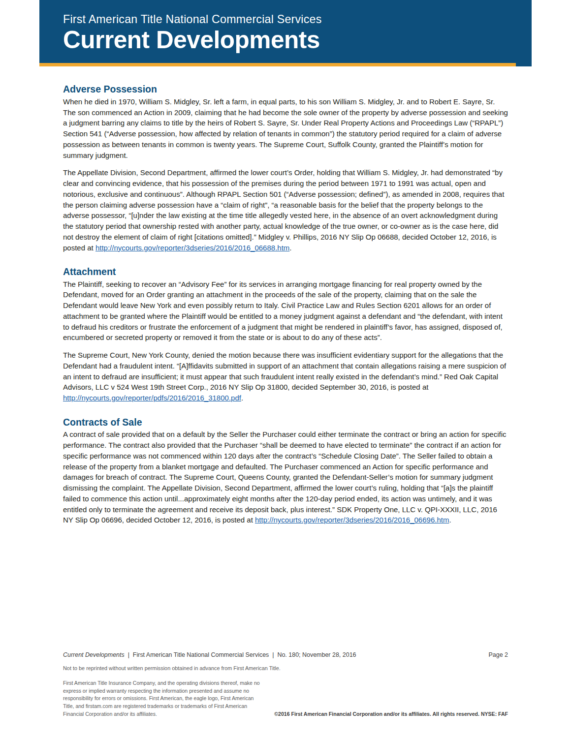First American Title National Commercial Services
Current Developments
Adverse Possession
When he died in 1970, William S. Midgley, Sr. left a farm, in equal parts, to his son William S. Midgley, Jr. and to Robert E. Sayre, Sr. The son commenced an Action in 2009, claiming that he had become the sole owner of the property by adverse possession and seeking a judgment barring any claims to title by the heirs of Robert S. Sayre, Sr. Under Real Property Actions and Proceedings Law (“RPAPL”) Section 541 (“Adverse possession, how affected by relation of tenants in common”) the statutory period required for a claim of adverse possession as between tenants in common is twenty years. The Supreme Court, Suffolk County, granted the Plaintiff’s motion for summary judgment.
The Appellate Division, Second Department, affirmed the lower court’s Order, holding that William S. Midgley, Jr. had demonstrated “by clear and convincing evidence, that his possession of the premises during the period between 1971 to 1991 was actual, open and notorious, exclusive and continuous”. Although RPAPL Section 501 (“Adverse possession; defined”), as amended in 2008, requires that the person claiming adverse possession have a “claim of right”, “a reasonable basis for the belief that the property belongs to the adverse possessor, “[u]nder the law existing at the time title allegedly vested here, in the absence of an overt acknowledgment during the statutory period that ownership rested with another party, actual knowledge of the true owner, or co-owner as is the case here, did not destroy the element of claim of right [citations omitted].” Midgley v. Phillips, 2016 NY Slip Op 06688, decided October 12, 2016, is posted at http://nycourts.gov/reporter/3dseries/2016/2016_06688.htm.
Attachment
The Plaintiff, seeking to recover an “Advisory Fee” for its services in arranging mortgage financing for real property owned by the Defendant, moved for an Order granting an attachment in the proceeds of the sale of the property, claiming that on the sale the Defendant would leave New York and even possibly return to Italy. Civil Practice Law and Rules Section 6201 allows for an order of attachment to be granted where the Plaintiff would be entitled to a money judgment against a defendant and “the defendant, with intent to defraud his creditors or frustrate the enforcement of a judgment that might be rendered in plaintiff’s favor, has assigned, disposed of, encumbered or secreted property or removed it from the state or is about to do any of these acts”.
The Supreme Court, New York County, denied the motion because there was insufficient evidentiary support for the allegations that the Defendant had a fraudulent intent. “[A]ffidavits submitted in support of an attachment that contain allegations raising a mere suspicion of an intent to defraud are insufficient; it must appear that such fraudulent intent really existed in the defendant’s mind.” Red Oak Capital Advisors, LLC v 524 West 19th Street Corp., 2016 NY Slip Op 31800, decided September 30, 2016, is posted at http://nycourts.gov/reporter/pdfs/2016/2016_31800.pdf.
Contracts of Sale
A contract of sale provided that on a default by the Seller the Purchaser could either terminate the contract or bring an action for specific performance. The contract also provided that the Purchaser “shall be deemed to have elected to terminate” the contract if an action for specific performance was not commenced within 120 days after the contract’s “Schedule Closing Date”. The Seller failed to obtain a release of the property from a blanket mortgage and defaulted. The Purchaser commenced an Action for specific performance and damages for breach of contract. The Supreme Court, Queens County, granted the Defendant-Seller’s motion for summary judgment dismissing the complaint. The Appellate Division, Second Department, affirmed the lower court’s ruling, holding that “[a]s the plaintiff failed to commence this action until...approximately eight months after the 120-day period ended, its action was untimely, and it was entitled only to terminate the agreement and receive its deposit back, plus interest.” SDK Property One, LLC v. QPI-XXXII, LLC, 2016 NY Slip Op 06696, decided October 12, 2016, is posted at http://nycourts.gov/reporter/3dseries/2016/2016_06696.htm.
Current Developments | First American Title National Commercial Services | No. 180; November 28, 2016 Page 2
Not to be reprinted without written permission obtained in advance from First American Title.
First American Title Insurance Company, and the operating divisions thereof, make no express or implied warranty respecting the information presented and assume no responsibility for errors or omissions. First American, the eagle logo, First American Title, and firstam.com are registered trademarks or trademarks of First American Financial Corporation and/or its affiliates.
©2016 First American Financial Corporation and/or its affiliates. All rights reserved. NYSE: FAF